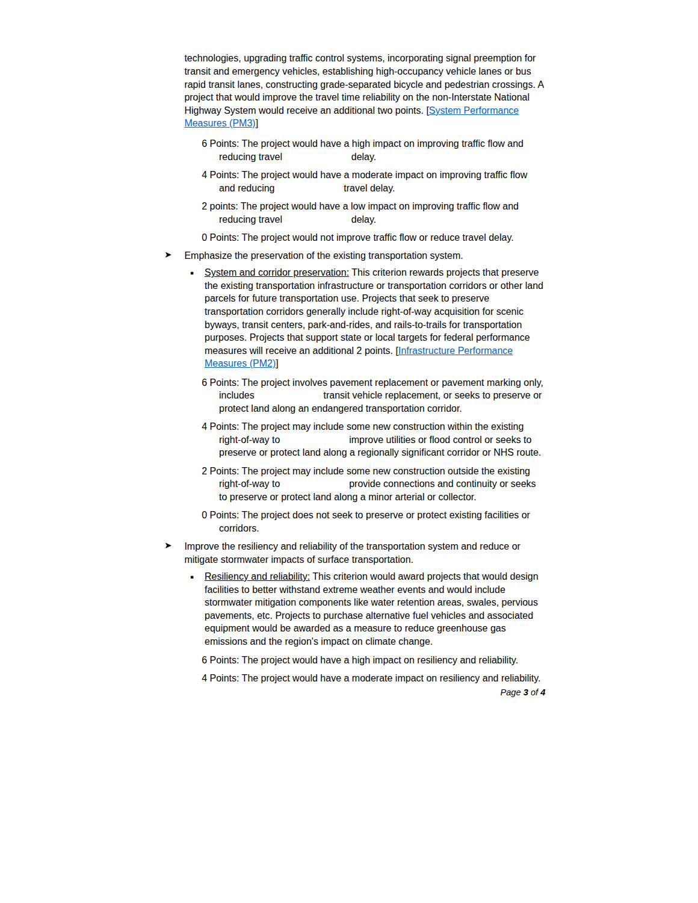technologies, upgrading traffic control systems, incorporating signal preemption for transit and emergency vehicles, establishing high-occupancy vehicle lanes or bus rapid transit lanes, constructing grade-separated bicycle and pedestrian crossings. A project that would improve the travel time reliability on the non-Interstate National Highway System would receive an additional two points. [System Performance Measures (PM3)]
6 Points: The project would have a high impact on improving traffic flow and reducing travel delay.
4 Points: The project would have a moderate impact on improving traffic flow and reducing travel delay.
2 points: The project would have a low impact on improving traffic flow and reducing travel delay.
0 Points: The project would not improve traffic flow or reduce travel delay.
Emphasize the preservation of the existing transportation system.
System and corridor preservation: This criterion rewards projects that preserve the existing transportation infrastructure or transportation corridors or other land parcels for future transportation use. Projects that seek to preserve transportation corridors generally include right-of-way acquisition for scenic byways, transit centers, park-and-rides, and rails-to-trails for transportation purposes. Projects that support state or local targets for federal performance measures will receive an additional 2 points. [Infrastructure Performance Measures (PM2)]
6 Points: The project involves pavement replacement or pavement marking only, includes transit vehicle replacement, or seeks to preserve or protect land along an endangered transportation corridor.
4 Points: The project may include some new construction within the existing right-of-way to improve utilities or flood control or seeks to preserve or protect land along a regionally significant corridor or NHS route.
2 Points: The project may include some new construction outside the existing right-of-way to provide connections and continuity or seeks to preserve or protect land along a minor arterial or collector.
0 Points: The project does not seek to preserve or protect existing facilities or corridors.
Improve the resiliency and reliability of the transportation system and reduce or mitigate stormwater impacts of surface transportation.
Resiliency and reliability: This criterion would award projects that would design facilities to better withstand extreme weather events and would include stormwater mitigation components like water retention areas, swales, pervious pavements, etc. Projects to purchase alternative fuel vehicles and associated equipment would be awarded as a measure to reduce greenhouse gas emissions and the region's impact on climate change.
6 Points: The project would have a high impact on resiliency and reliability.
4 Points: The project would have a moderate impact on resiliency and reliability.
Page 3 of 4